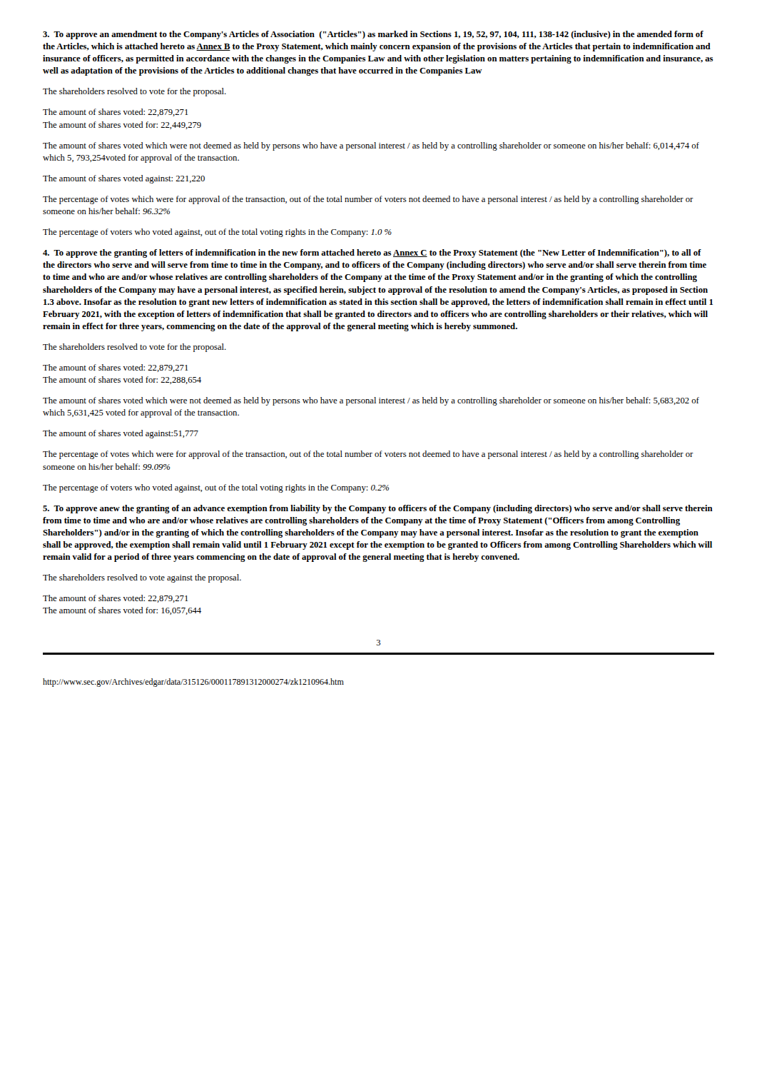3. To approve an amendment to the Company's Articles of Association ("Articles") as marked in Sections 1, 19, 52, 97, 104, 111, 138-142 (inclusive) in the amended form of the Articles, which is attached hereto as Annex B to the Proxy Statement, which mainly concern expansion of the provisions of the Articles that pertain to indemnification and insurance of officers, as permitted in accordance with the changes in the Companies Law and with other legislation on matters pertaining to indemnification and insurance, as well as adaptation of the provisions of the Articles to additional changes that have occurred in the Companies Law
The shareholders resolved to vote for the proposal.
The amount of shares voted: 22,879,271
The amount of shares voted for: 22,449,279
The amount of shares voted which were not deemed as held by persons who have a personal interest / as held by a controlling shareholder or someone on his/her behalf: 6,014,474 of which 5, 793,254voted for approval of the transaction.
The amount of shares voted against: 221,220
The percentage of votes which were for approval of the transaction, out of the total number of voters not deemed to have a personal interest / as held by a controlling shareholder or someone on his/her behalf: 96.32%
The percentage of voters who voted against, out of the total voting rights in the Company: 1.0 %
4. To approve the granting of letters of indemnification in the new form attached hereto as Annex C to the Proxy Statement (the "New Letter of Indemnification"), to all of the directors who serve and will serve from time to time in the Company, and to officers of the Company (including directors) who serve and/or shall serve therein from time to time and who are and/or whose relatives are controlling shareholders of the Company at the time of the Proxy Statement and/or in the granting of which the controlling shareholders of the Company may have a personal interest, as specified herein, subject to approval of the resolution to amend the Company's Articles, as proposed in Section 1.3 above. Insofar as the resolution to grant new letters of indemnification as stated in this section shall be approved, the letters of indemnification shall remain in effect until 1 February 2021, with the exception of letters of indemnification that shall be granted to directors and to officers who are controlling shareholders or their relatives, which will remain in effect for three years, commencing on the date of the approval of the general meeting which is hereby summoned.
The shareholders resolved to vote for the proposal.
The amount of shares voted: 22,879,271
The amount of shares voted for: 22,288,654
The amount of shares voted which were not deemed as held by persons who have a personal interest / as held by a controlling shareholder or someone on his/her behalf: 5,683,202 of which 5,631,425 voted for approval of the transaction.
The amount of shares voted against:51,777
The percentage of votes which were for approval of the transaction, out of the total number of voters not deemed to have a personal interest / as held by a controlling shareholder or someone on his/her behalf: 99.09%
The percentage of voters who voted against, out of the total voting rights in the Company: 0.2%
5. To approve anew the granting of an advance exemption from liability by the Company to officers of the Company (including directors) who serve and/or shall serve therein from time to time and who are and/or whose relatives are controlling shareholders of the Company at the time of Proxy Statement ("Officers from among Controlling Shareholders") and/or in the granting of which the controlling shareholders of the Company may have a personal interest. Insofar as the resolution to grant the exemption shall be approved, the exemption shall remain valid until 1 February 2021 except for the exemption to be granted to Officers from among Controlling Shareholders which will remain valid for a period of three years commencing on the date of approval of the general meeting that is hereby convened.
The shareholders resolved to vote against the proposal.
The amount of shares voted: 22,879,271
The amount of shares voted for: 16,057,644
3
http://www.sec.gov/Archives/edgar/data/315126/000117891312000274/zk1210964.htm